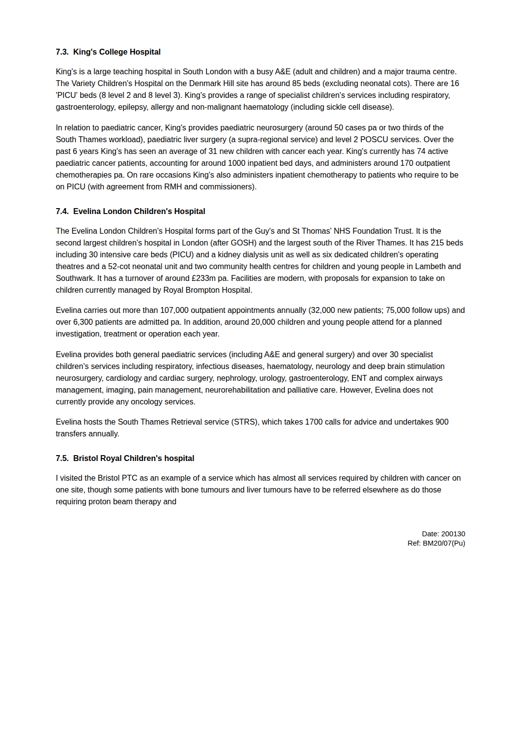7.3. King's College Hospital
King's is a large teaching hospital in South London with a busy A&E (adult and children) and a major trauma centre. The Variety Children's Hospital on the Denmark Hill site has around 85 beds (excluding neonatal cots). There are 16 'PICU' beds (8 level 2 and 8 level 3). King's provides a range of specialist children's services including respiratory, gastroenterology, epilepsy, allergy and non-malignant haematology (including sickle cell disease).
In relation to paediatric cancer, King's provides paediatric neurosurgery (around 50 cases pa or two thirds of the South Thames workload), paediatric liver surgery (a supra-regional service) and level 2 POSCU services. Over the past 6 years King's has seen an average of 31 new children with cancer each year. King's currently has 74 active paediatric cancer patients, accounting for around 1000 inpatient bed days, and administers around 170 outpatient chemotherapies pa. On rare occasions King's also administers inpatient chemotherapy to patients who require to be on PICU (with agreement from RMH and commissioners).
7.4. Evelina London Children's Hospital
The Evelina London Children's Hospital forms part of the Guy's and St Thomas' NHS Foundation Trust. It is the second largest children's hospital in London (after GOSH) and the largest south of the River Thames. It has 215 beds including 30 intensive care beds (PICU) and a kidney dialysis unit as well as six dedicated children's operating theatres and a 52-cot neonatal unit and two community health centres for children and young people in Lambeth and Southwark. It has a turnover of around £233m pa. Facilities are modern, with proposals for expansion to take on children currently managed by Royal Brompton Hospital.
Evelina carries out more than 107,000 outpatient appointments annually (32,000 new patients; 75,000 follow ups) and over 6,300 patients are admitted pa. In addition, around 20,000 children and young people attend for a planned investigation, treatment or operation each year.
Evelina provides both general paediatric services (including A&E and general surgery) and over 30 specialist children's services including respiratory, infectious diseases, haematology, neurology and deep brain stimulation neurosurgery, cardiology and cardiac surgery, nephrology, urology, gastroenterology, ENT and complex airways management, imaging, pain management, neurorehabilitation and palliative care. However, Evelina does not currently provide any oncology services.
Evelina hosts the South Thames Retrieval service (STRS), which takes 1700 calls for advice and undertakes 900 transfers annually.
7.5. Bristol Royal Children's hospital
I visited the Bristol PTC as an example of a service which has almost all services required by children with cancer on one site, though some patients with bone tumours and liver tumours have to be referred elsewhere as do those requiring proton beam therapy and
Date: 200130
Ref: BM20/07(Pu)